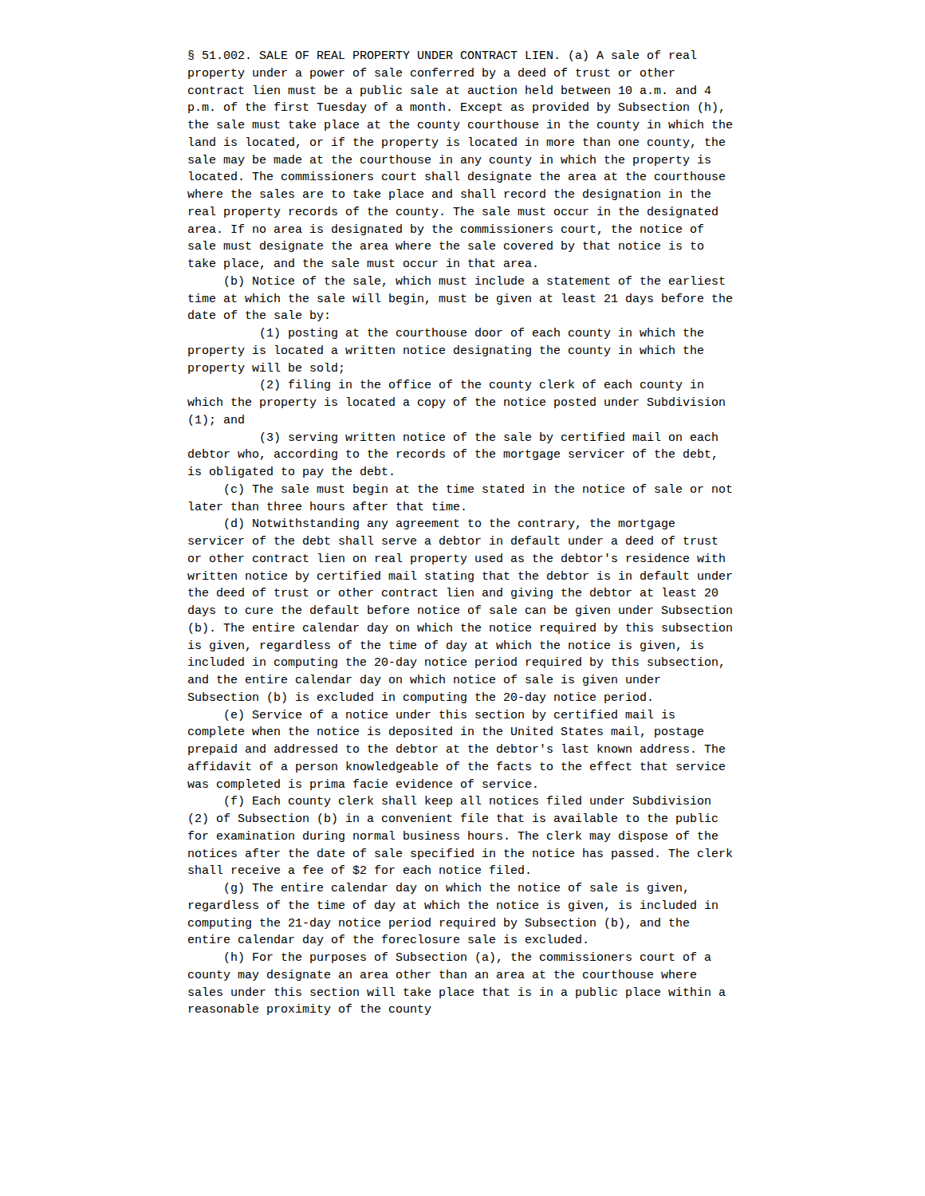§ 51.002. SALE OF REAL PROPERTY UNDER CONTRACT LIEN. (a) A sale of real property under a power of sale conferred by a deed of trust or other contract lien must be a public sale at auction held between 10 a.m. and 4 p.m. of the first Tuesday of a month. Except as provided by Subsection (h), the sale must take place at the county courthouse in the county in which the land is located, or if the property is located in more than one county, the sale may be made at the courthouse in any county in which the property is located. The commissioners court shall designate the area at the courthouse where the sales are to take place and shall record the designation in the real property records of the county. The sale must occur in the designated area. If no area is designated by the commissioners court, the notice of sale must designate the area where the sale covered by that notice is to take place, and the sale must occur in that area.
(b) Notice of the sale, which must include a statement of the earliest time at which the sale will begin, must be given at least 21 days before the date of the sale by:
(1) posting at the courthouse door of each county in which the property is located a written notice designating the county in which the property will be sold;
(2) filing in the office of the county clerk of each county in which the property is located a copy of the notice posted under Subdivision (1); and
(3) serving written notice of the sale by certified mail on each debtor who, according to the records of the mortgage servicer of the debt, is obligated to pay the debt.
(c) The sale must begin at the time stated in the notice of sale or not later than three hours after that time.
(d) Notwithstanding any agreement to the contrary, the mortgage servicer of the debt shall serve a debtor in default under a deed of trust or other contract lien on real property used as the debtor's residence with written notice by certified mail stating that the debtor is in default under the deed of trust or other contract lien and giving the debtor at least 20 days to cure the default before notice of sale can be given under Subsection (b). The entire calendar day on which the notice required by this subsection is given, regardless of the time of day at which the notice is given, is included in computing the 20-day notice period required by this subsection, and the entire calendar day on which notice of sale is given under Subsection (b) is excluded in computing the 20-day notice period.
(e) Service of a notice under this section by certified mail is complete when the notice is deposited in the United States mail, postage prepaid and addressed to the debtor at the debtor's last known address. The affidavit of a person knowledgeable of the facts to the effect that service was completed is prima facie evidence of service.
(f) Each county clerk shall keep all notices filed under Subdivision (2) of Subsection (b) in a convenient file that is available to the public for examination during normal business hours. The clerk may dispose of the notices after the date of sale specified in the notice has passed. The clerk shall receive a fee of $2 for each notice filed.
(g) The entire calendar day on which the notice of sale is given, regardless of the time of day at which the notice is given, is included in computing the 21-day notice period required by Subsection (b), and the entire calendar day of the foreclosure sale is excluded.
(h) For the purposes of Subsection (a), the commissioners court of a county may designate an area other than an area at the courthouse where sales under this section will take place that is in a public place within a reasonable proximity of the county